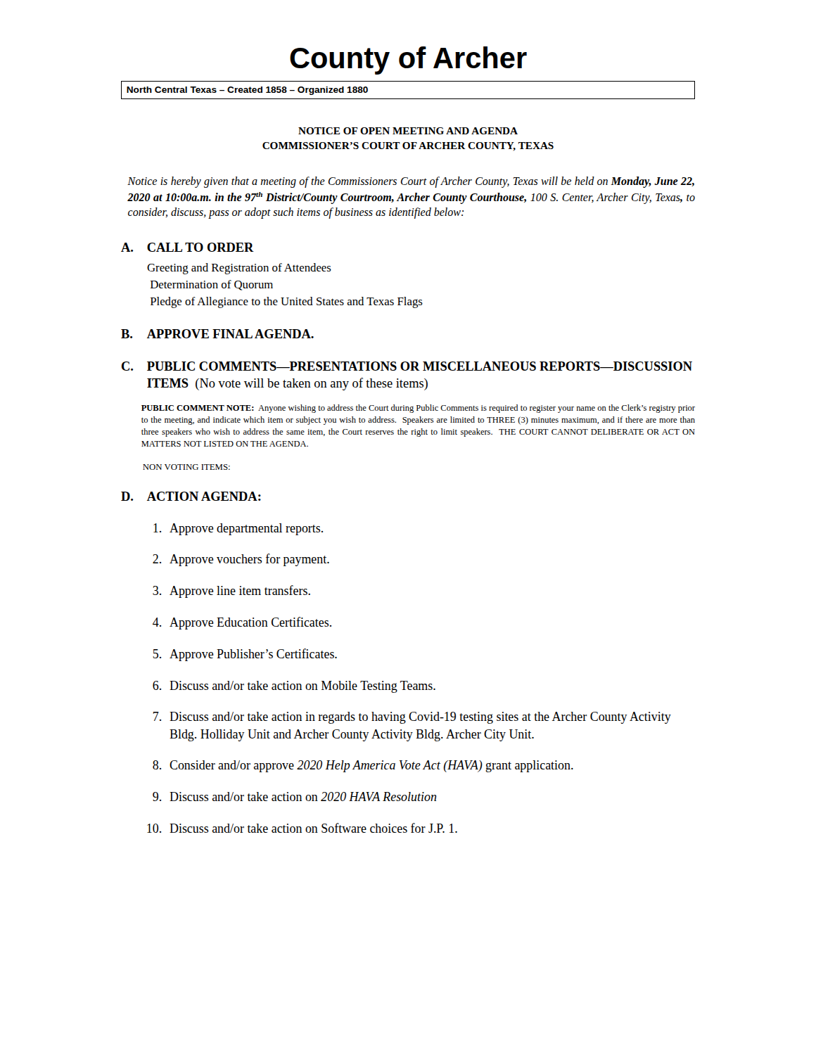County of Archer
North Central Texas – Created 1858 – Organized 1880
NOTICE OF OPEN MEETING AND AGENDA
COMMISSIONER’S COURT OF ARCHER COUNTY, TEXAS
Notice is hereby given that a meeting of the Commissioners Court of Archer County, Texas will be held on Monday, June 22, 2020 at 10:00a.m. in the 97th District/County Courtroom, Archer County Courthouse, 100 S. Center, Archer City, Texas, to consider, discuss, pass or adopt such items of business as identified below:
A. CALL TO ORDER
Greeting and Registration of Attendees
Determination of Quorum
Pledge of Allegiance to the United States and Texas Flags
B. APPROVE FINAL AGENDA.
C. PUBLIC COMMENTS—PRESENTATIONS OR MISCELLANEOUS REPORTS—DISCUSSION ITEMS (No vote will be taken on any of these items)
PUBLIC COMMENT NOTE: Anyone wishing to address the Court during Public Comments is required to register your name on the Clerk’s registry prior to the meeting, and indicate which item or subject you wish to address. Speakers are limited to THREE (3) minutes maximum, and if there are more than three speakers who wish to address the same item, the Court reserves the right to limit speakers. THE COURT CANNOT DELIBERATE OR ACT ON MATTERS NOT LISTED ON THE AGENDA.
NON VOTING ITEMS:
D. ACTION AGENDA:
Approve departmental reports.
Approve vouchers for payment.
Approve line item transfers.
Approve Education Certificates.
Approve Publisher’s Certificates.
Discuss and/or take action on Mobile Testing Teams.
Discuss and/or take action in regards to having Covid-19 testing sites at the Archer County Activity Bldg. Holliday Unit and Archer County Activity Bldg. Archer City Unit.
Consider and/or approve 2020 Help America Vote Act (HAVA) grant application.
Discuss and/or take action on 2020 HAVA Resolution
Discuss and/or take action on Software choices for J.P. 1.